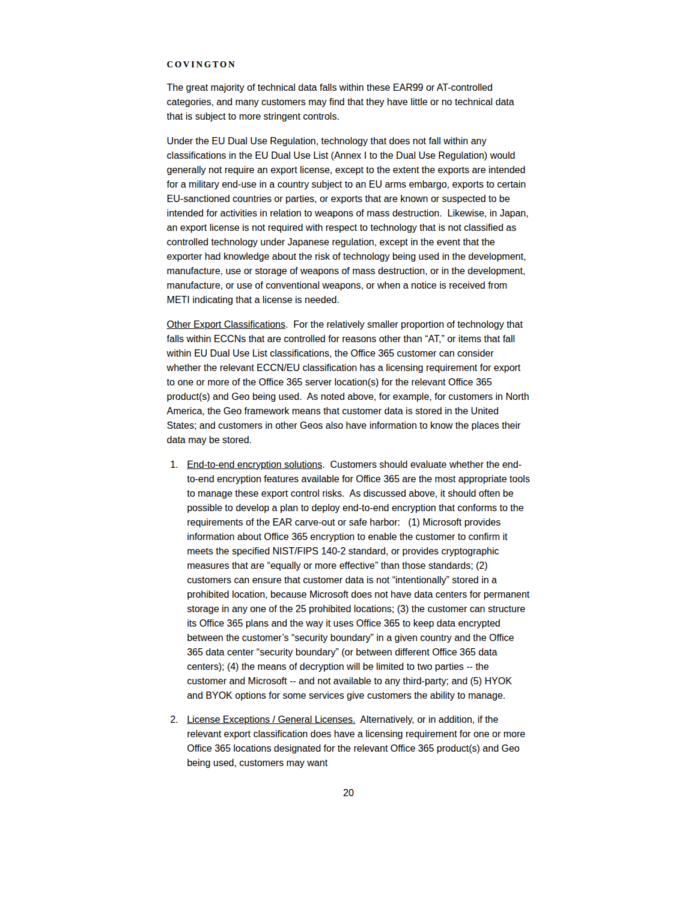COVINGTON
The great majority of technical data falls within these EAR99 or AT-controlled categories, and many customers may find that they have little or no technical data that is subject to more stringent controls.
Under the EU Dual Use Regulation, technology that does not fall within any classifications in the EU Dual Use List (Annex I to the Dual Use Regulation) would generally not require an export license, except to the extent the exports are intended for a military end-use in a country subject to an EU arms embargo, exports to certain EU-sanctioned countries or parties, or exports that are known or suspected to be intended for activities in relation to weapons of mass destruction. Likewise, in Japan, an export license is not required with respect to technology that is not classified as controlled technology under Japanese regulation, except in the event that the exporter had knowledge about the risk of technology being used in the development, manufacture, use or storage of weapons of mass destruction, or in the development, manufacture, or use of conventional weapons, or when a notice is received from METI indicating that a license is needed.
Other Export Classifications. For the relatively smaller proportion of technology that falls within ECCNs that are controlled for reasons other than “AT,” or items that fall within EU Dual Use List classifications, the Office 365 customer can consider whether the relevant ECCN/EU classification has a licensing requirement for export to one or more of the Office 365 server location(s) for the relevant Office 365 product(s) and Geo being used. As noted above, for example, for customers in North America, the Geo framework means that customer data is stored in the United States; and customers in other Geos also have information to know the places their data may be stored.
End-to-end encryption solutions. Customers should evaluate whether the end-to-end encryption features available for Office 365 are the most appropriate tools to manage these export control risks. As discussed above, it should often be possible to develop a plan to deploy end-to-end encryption that conforms to the requirements of the EAR carve-out or safe harbor: (1) Microsoft provides information about Office 365 encryption to enable the customer to confirm it meets the specified NIST/FIPS 140-2 standard, or provides cryptographic measures that are “equally or more effective” than those standards; (2) customers can ensure that customer data is not “intentionally” stored in a prohibited location, because Microsoft does not have data centers for permanent storage in any one of the 25 prohibited locations; (3) the customer can structure its Office 365 plans and the way it uses Office 365 to keep data encrypted between the customer’s “security boundary” in a given country and the Office 365 data center “security boundary” (or between different Office 365 data centers); (4) the means of decryption will be limited to two parties -- the customer and Microsoft -- and not available to any third-party; and (5) HYOK and BYOK options for some services give customers the ability to manage.
License Exceptions / General Licenses. Alternatively, or in addition, if the relevant export classification does have a licensing requirement for one or more Office 365 locations designated for the relevant Office 365 product(s) and Geo being used, customers may want
20